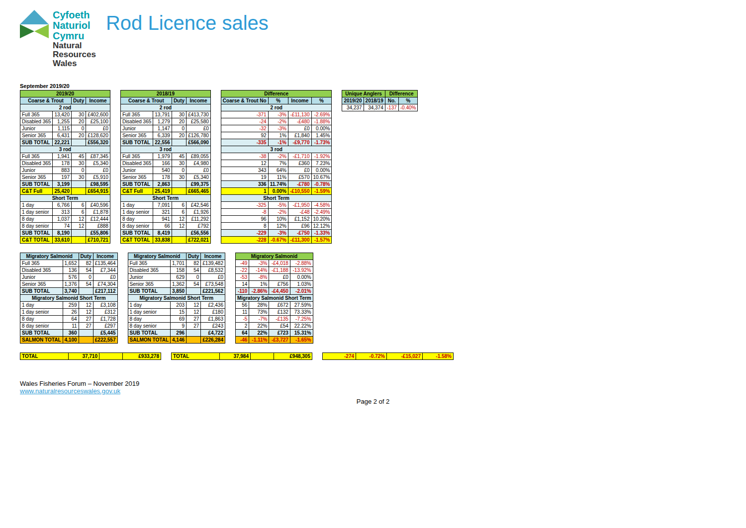Cyfoeth
Naturiol
Cymru
Natural
Resources
Wales
Rod Licence sales
September 2019/20
| / 2019/20 / / Coarse & Trout / Duty / Income / / 2 rod / / Full 365 / 13,420 / 30 / £402,600 / / Disabled 365 / 1,255 / 20 / £25,100 / / Junior / 1,115 / 0 / £0 / / Senior 365 / 6,431 / 20 / £128,620 / / SUB TOTAL / 22,221 / / £556,320 / / 3 rod / / Full 365 / 1,941 / 45 / £87,345 / / Disabled 365 / 178 / 30 / £5,340 / / Junior / 883 / 0 / £0 / / Senior 365 / 197 / 30 / £5,910 / / SUB TOTAL / 3,199 / / £98,595 / / C&T Full / 25,420 / / £654,915 / / Short Term / / 1 day / 6,766 / 6 / £40,596 / / 1 day senior / 313 / 6 / £1,878 / / 8 day / 1,037 / 12 / £12,444 / / 8 day senior / 74 / 12 / £888 / / SUB TOTAL / 8,190 / / £55,806 / / C&T TOTAL / 33,610 / / £710,721 / | | / 2018/19 / / Coarse & Trout / Duty / Income / / 2 rod / / Full 365 / 13,791 / 30 / £413,730 / / Disabled 365 / 1,279 / 20 / £25,580 / / Junior / 1,147 / 0 / £0 / / Senior 365 / 6,339 / 20 / £126,780 / / SUB TOTAL / 22,556 / / £566,090 / / 3 rod / / Full 365 / 1,979 / 45 / £89,055 / / Disabled 365 / 166 / 30 / £4,980 / / Junior / 540 / 0 / £0 / / Senior 365 / 178 / 30 / £5,340 / / SUB TOTAL / 2,863 / / £99,375 / / C&T Full / 25,419 / / £665,465 / / Short Term / / 1 day / 7,091 / 6 / £42,546 / / 1 day senior / 321 / 6 / £1,926 / / 8 day / 941 / 12 / £11,292 / / 8 day senior / 66 / 12 / £792 / / SUB TOTAL / 8,419 / / £56,556 / / C&T TOTAL / 33,838 / / £722,021 / | | / Difference / / Coarse & Trout No / % / Income / % / / 2 rod / / -371 / -3% / -£11,130 / -2.69% / / -24 / -2% / -£480 / -1.88% / / -32 / -3% / £0 / 0.00% / / 92 / 1% / £1,840 / 1.45% / / -335 / -1% / -£9,770 / -1.73% / / 3 rod / / -38 / -2% / -£1,710 / -1.92% / / 12 / 7% / £360 / 7.23% / / 343 / 64% / £0 / 0.00% / / 19 / 11% / £570 / 10.67% / / 336 / 11.74% / -£780 / -0.78% / / 1 / 0.00% / -£10,550 / -1.59% / / Short Term / / -325 / -5% / -£1,950 / -4.58% / / -8 / -2% / -£48 / -2.49% / / 96 / 10% / £1,152 / 10.20% / / 8 / 12% / £96 / 12.12% / / -229 / -3% / -£750 / -1.33% / / -228 / -0.67% / -£11,300 / -1.57% / | | / Unique Anglers / Difference / / 2019/20 / 2018/19 / No. / % / / 34,237 / 34,374 / -137 / -0.40% / |
| / Migratory Salmonid / Duty / Income / / Full 365 / 1,652 / 82 / £135,464 / / Disabled 365 / 136 / 54 / £7,344 / / Junior / 576 / 0 / £0 / / Senior 365 / 1,376 / 54 / £74,304 / / SUB TOTAL / 3,740 / / £217,112 / / Migratory Salmonid Short Term / / 1 day / 259 / 12 / £3,108 / / 1 day senior / 26 / 12 / £312 / / 8 day / 64 / 27 / £1,728 / / 8 day senior / 11 / 27 / £297 / / SUB TOTAL / 360 / / £5,445 / / SALMON TOTAL / 4,100 / / £222,557 / | | / Migratory Salmonid / Duty / Income / / Full 365 / 1,701 / 82 / £139,482 / / Disabled 365 / 158 / 54 / £8,532 / / Junior / 629 / 0 / £0 / / Senior 365 / 1,362 / 54 / £73,548 / / SUB TOTAL / 3,850 / / £221,562 / / Migratory Salmonid Short Term / / 1 day / 203 / 12 / £2,436 / / 1 day senior / 15 / 12 / £180 / / 8 day / 69 / 27 / £1,863 / / 8 day senior / 9 / 27 / £243 / / SUB TOTAL / 296 / / £4,722 / / SALMON TOTAL / 4,146 / / £226,284 / | | / Migratory Salmonid / / -49 / -3% / -£4,018 / -2.88% / / -22 / -14% / -£1,188 / -13.92% / / -53 / -8% / £0 / 0.00% / / 14 / 1% / £756 / 1.03% / / -110 / -2.86% / -£4,450 / -2.01% / / Migratory Salmonid Short Term / / 56 / 28% / £672 / 27.59% / / 11 / 73% / £132 / 73.33% / / -5 / -7% / -£135 / -7.25% / / 2 / 22% / £54 / 22.22% / / 64 / 22% / £723 / 15.31% / / -46 / -1.11% / -£3,727 / -1.65% / |
| / TOTAL / 37,710 / / £933,278 / | | / TOTAL / 37,984 / / £948,305 / | | / -274 / -0.72% / -£15,027 / -1.58% / |
Wales Fisheries Forum – November 2019
www.naturalresourceswales.gov.uk
Page 2 of 2